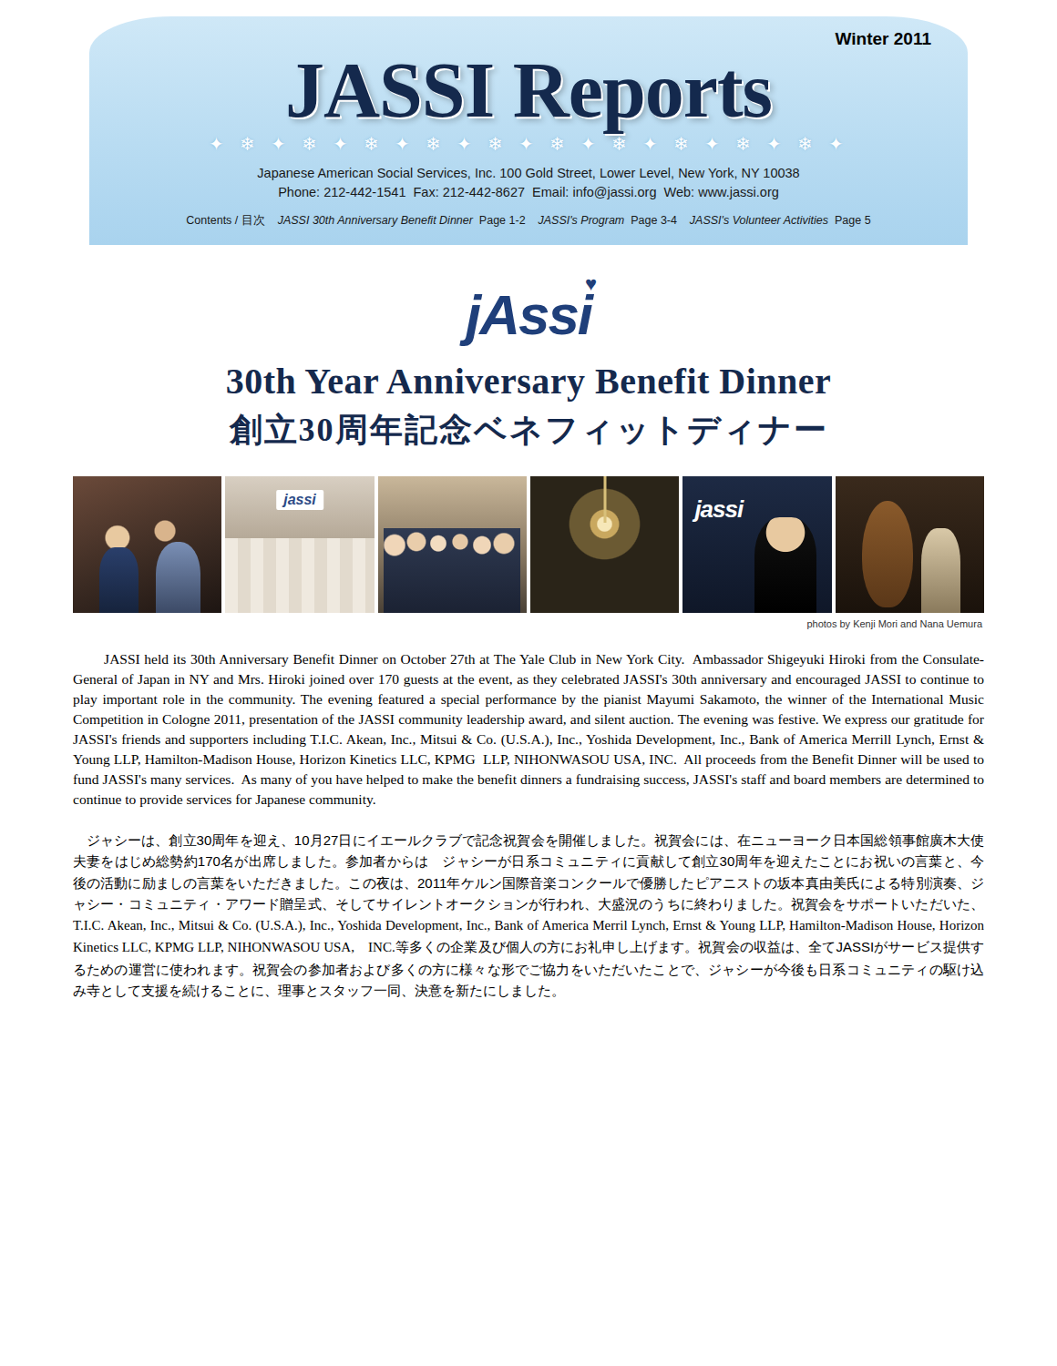Winter 2011
JASSI Reports
✦ ❄ ✦ ❄ ✦ ❄ ✦ ❄ ✦ ❄ ✦ ❄ ✦ ❄ ✦ ❄ ✦ ❄ ✦ ❄ ✦
Japanese American Social Services, Inc. 100 Gold Street, Lower Level, New York, NY 10038
Phone: 212-442-1541 Fax: 212-442-8627 Email: info@jassi.org Web: www.jassi.org
Contents / 目次 JASSI 30th Anniversary Benefit Dinner Page 1-2 JASSI's Program Page 3-4 JASSI's Volunteer Activities Page 5
jAssi♥
30th Year Anniversary Benefit Dinner
創立30周年記念ベネフィットディナー
photos by Kenji Mori and Nana Uemura
JASSI held its 30th Anniversary Benefit Dinner on October 27th at The Yale Club in New York City. Ambassador Shigeyuki Hiroki from the Consulate-General of Japan in NY and Mrs. Hiroki joined over 170 guests at the event, as they celebrated JASSI's 30th anniversary and encouraged JASSI to continue to play important role in the community. The evening featured a special performance by the pianist Mayumi Sakamoto, the winner of the International Music Competition in Cologne 2011, presentation of the JASSI community leadership award, and silent auction. The evening was festive. We express our gratitude for JASSI's friends and supporters including T.I.C. Akean, Inc., Mitsui & Co. (U.S.A.), Inc., Yoshida Development, Inc., Bank of America Merrill Lynch, Ernst & Young LLP, Hamilton-Madison House, Horizon Kinetics LLC, KPMG LLP, NIHONWASOU USA, INC. All proceeds from the Benefit Dinner will be used to fund JASSI's many services. As many of you have helped to make the benefit dinners a fundraising success, JASSI's staff and board members are determined to continue to provide services for Japanese community.
ジャシーは、創立30周年を迎え、10月27日にイエールクラブで記念祝賀会を開催しました。祝賀会には、在ニューヨーク日本国総領事館廣木大使夫妻をはじめ総勢約170名が出席しました。参加者からは　ジャシーが日系コミュニティに貢献して創立30周年を迎えたことにお祝いの言葉と、今後の活動に励ましの言葉をいただきました。この夜は、2011年ケルン国際音楽コンクールで優勝したピアニストの坂本真由美氏による特別演奏、ジャシー・コミュニティ・アワード贈呈式、そしてサイレントオークションが行われ、大盛況のうちに終わりました。祝賀会をサポートいただいた、T.I.C. Akean, Inc., Mitsui & Co. (U.S.A.), Inc., Yoshida Development, Inc., Bank of America Merril Lynch, Ernst & Young LLP, Hamilton-Madison House, Horizon Kinetics LLC, KPMG LLP, NIHONWASOU USA,　INC. 等多くの企業及び個人の方にお礼申し上げます。祝賀会の収益は、全てJASSIがサービス提供するための運営に使われます。祝賀会の参加者および多くの方に様々な形でご協力をいただいたことで、ジャシーが今後も日系コミュニティの駆け込み寺として支援を続けることに、理事とスタッフ一同、決意を新たにしました。